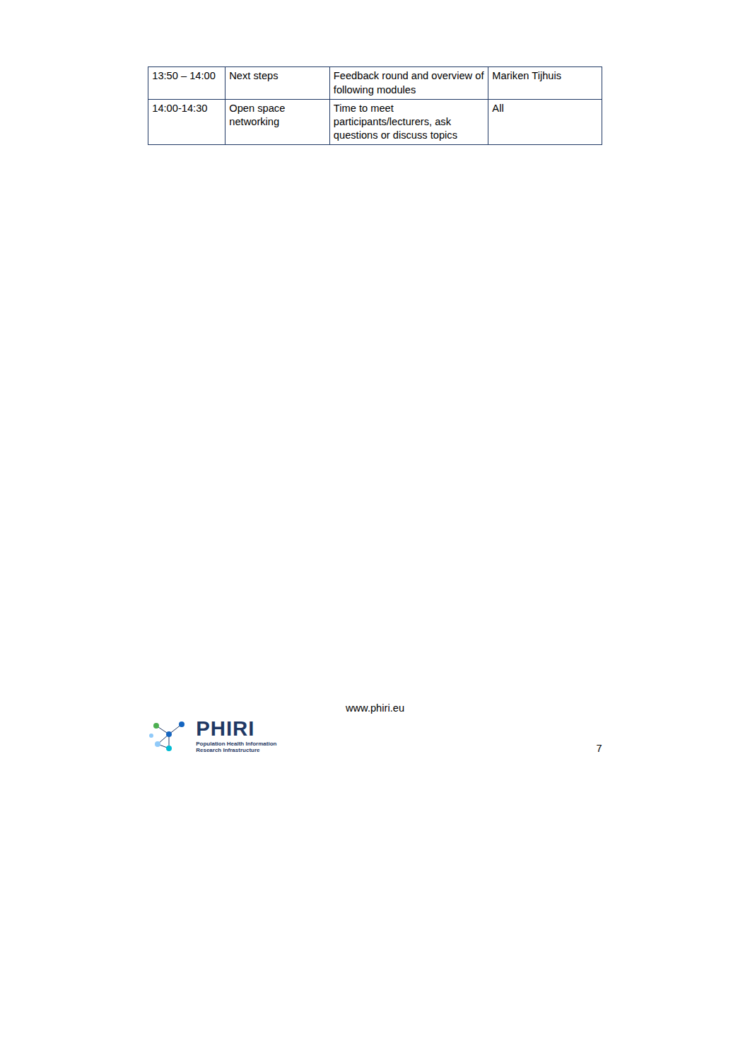| 13:50 – 14:00 | Next steps | Feedback round and overview of following modules | Mariken Tijhuis |
| 14:00-14:30 | Open space networking | Time to meet participants/lecturers, ask questions or discuss topics | All |
PHIRI Population Health Information
Research Infrastructure
7
www.phiri.eu